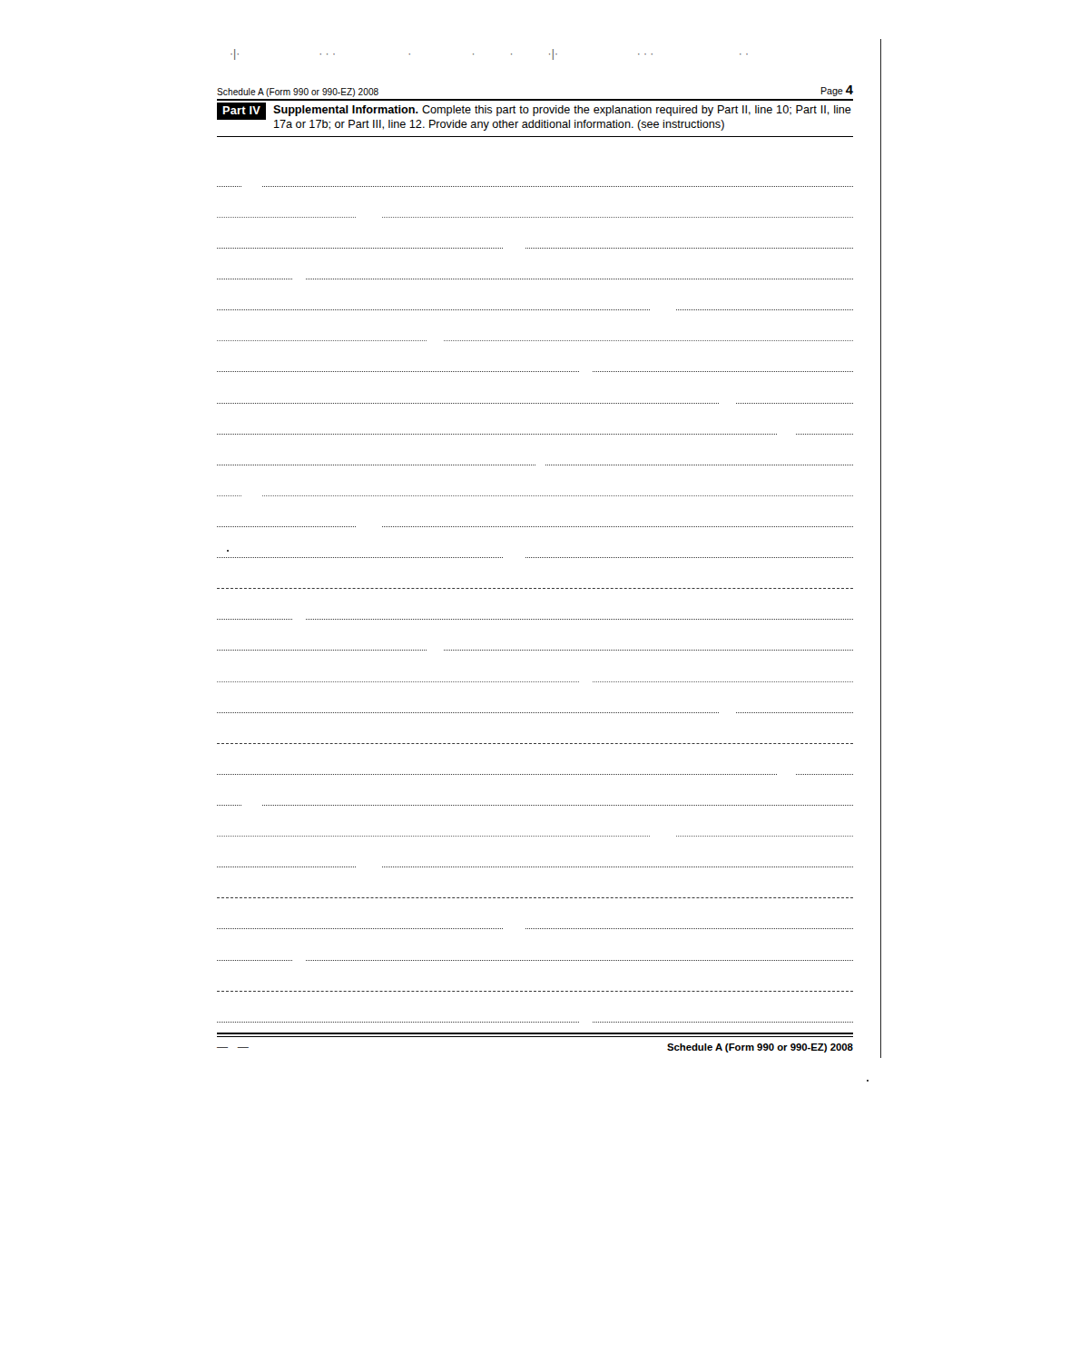·|· · · · · · · ·|· · · · · ·
Schedule A (Form 990 or 990-EZ) 2008
Page 4
Part IV
Supplemental Information. Complete this part to provide the explanation required by Part II, line 10; Part II, line 17a or 17b; or Part III, line 12. Provide any other additional information. (see instructions)
— —
Schedule A (Form 990 or 990-EZ) 2008